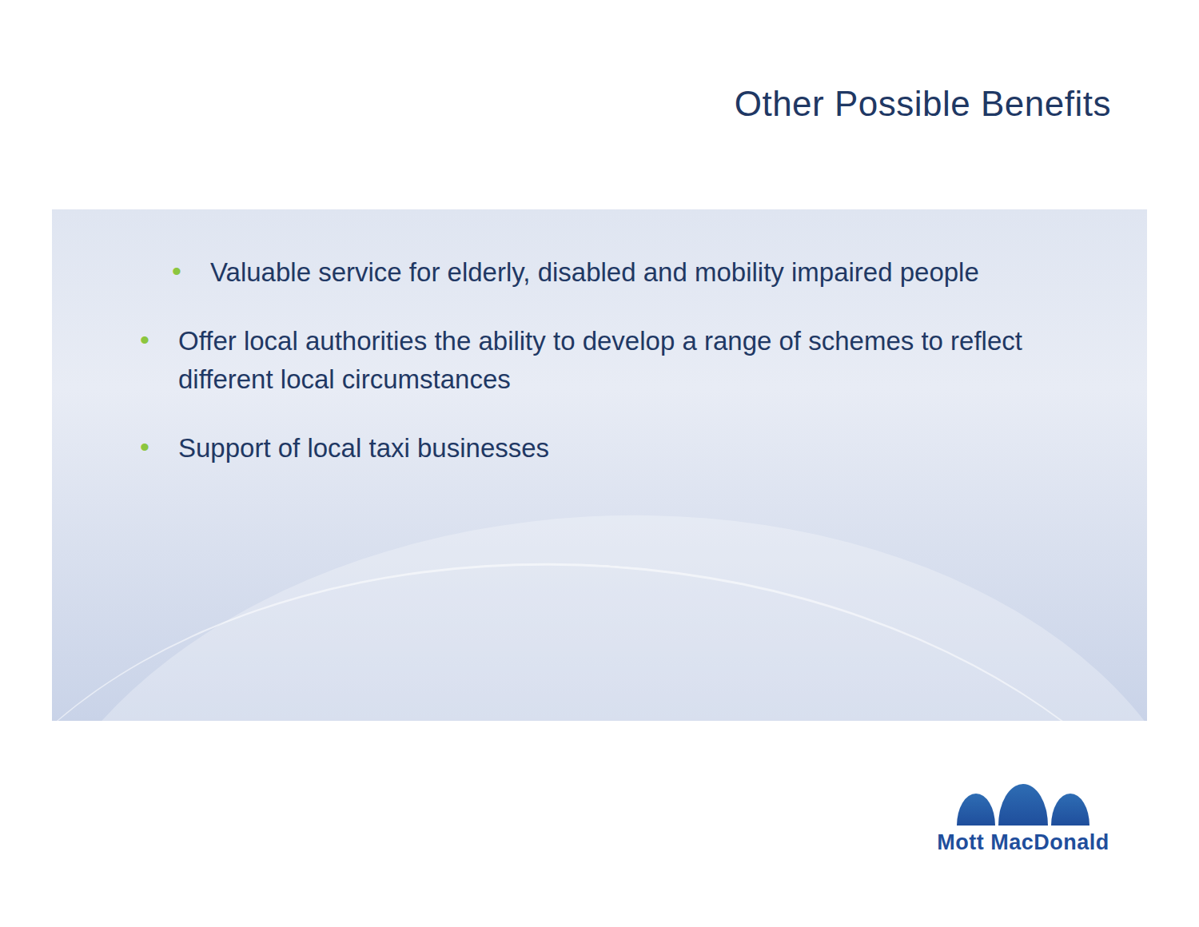Other Possible Benefits
Valuable service for elderly, disabled and mobility impaired people
Offer local authorities the ability to develop a range of schemes to reflect different local circumstances
Support of local taxi businesses
Mott MacDonald